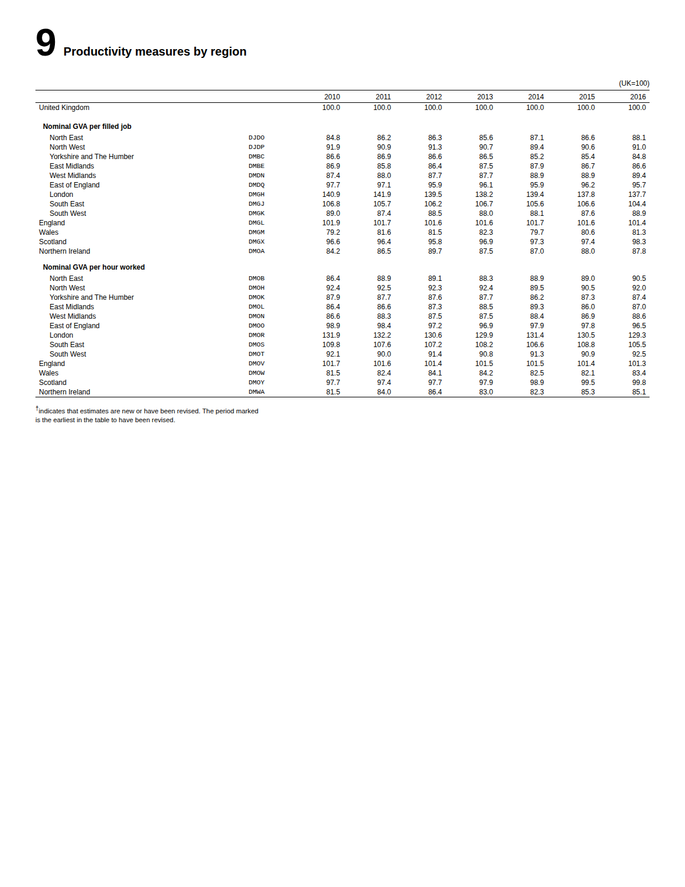9
Productivity measures by region
(UK=100)
| | | 2010 | 2011 | 2012 | 2013 | 2014 | 2015 | 2016 |
| --- | --- | --- | --- | --- | --- | --- | --- | --- |
| United Kingdom | | 100.0 | 100.0 | 100.0 | 100.0 | 100.0 | 100.0 | 100.0 |
| Nominal GVA per filled job |
| North East | DJDO | 84.8 | 86.2 | 86.3 | 85.6 | 87.1 | 86.6 | 88.1 |
| North West | DJDP | 91.9 | 90.9 | 91.3 | 90.7 | 89.4 | 90.6 | 91.0 |
| Yorkshire and The Humber | DMBC | 86.6 | 86.9 | 86.6 | 86.5 | 85.2 | 85.4 | 84.8 |
| East Midlands | DMBE | 86.9 | 85.8 | 86.4 | 87.5 | 87.9 | 86.7 | 86.6 |
| West Midlands | DMDN | 87.4 | 88.0 | 87.7 | 87.7 | 88.9 | 88.9 | 89.4 |
| East of England | DMDQ | 97.7 | 97.1 | 95.9 | 96.1 | 95.9 | 96.2 | 95.7 |
| London | DMGH | 140.9 | 141.9 | 139.5 | 138.2 | 139.4 | 137.8 | 137.7 |
| South East | DMGJ | 106.8 | 105.7 | 106.2 | 106.7 | 105.6 | 106.6 | 104.4 |
| South West | DMGK | 89.0 | 87.4 | 88.5 | 88.0 | 88.1 | 87.6 | 88.9 |
| England | DMGL | 101.9 | 101.7 | 101.6 | 101.6 | 101.7 | 101.6 | 101.4 |
| Wales | DMGM | 79.2 | 81.6 | 81.5 | 82.3 | 79.7 | 80.6 | 81.3 |
| Scotland | DMGX | 96.6 | 96.4 | 95.8 | 96.9 | 97.3 | 97.4 | 98.3 |
| Northern Ireland | DMOA | 84.2 | 86.5 | 89.7 | 87.5 | 87.0 | 88.0 | 87.8 |
| Nominal GVA per hour worked |
| North East | DMOB | 86.4 | 88.9 | 89.1 | 88.3 | 88.9 | 89.0 | 90.5 |
| North West | DMOH | 92.4 | 92.5 | 92.3 | 92.4 | 89.5 | 90.5 | 92.0 |
| Yorkshire and The Humber | DMOK | 87.9 | 87.7 | 87.6 | 87.7 | 86.2 | 87.3 | 87.4 |
| East Midlands | DMOL | 86.4 | 86.6 | 87.3 | 88.5 | 89.3 | 86.0 | 87.0 |
| West Midlands | DMON | 86.6 | 88.3 | 87.5 | 87.5 | 88.4 | 86.9 | 88.6 |
| East of England | DMOO | 98.9 | 98.4 | 97.2 | 96.9 | 97.9 | 97.8 | 96.5 |
| London | DMOR | 131.9 | 132.2 | 130.6 | 129.9 | 131.4 | 130.5 | 129.3 |
| South East | DMOS | 109.8 | 107.6 | 107.2 | 108.2 | 106.6 | 108.8 | 105.5 |
| South West | DMOT | 92.1 | 90.0 | 91.4 | 90.8 | 91.3 | 90.9 | 92.5 |
| England | DMOV | 101.7 | 101.6 | 101.4 | 101.5 | 101.5 | 101.4 | 101.3 |
| Wales | DMOW | 81.5 | 82.4 | 84.1 | 84.2 | 82.5 | 82.1 | 83.4 |
| Scotland | DMOY | 97.7 | 97.4 | 97.7 | 97.9 | 98.9 | 99.5 | 99.8 |
| Northern Ireland | DMWA | 81.5 | 84.0 | 86.4 | 83.0 | 82.3 | 85.3 | 85.1 |
†indicates that estimates are new or have been revised. The period marked
is the earliest in the table to have been revised.